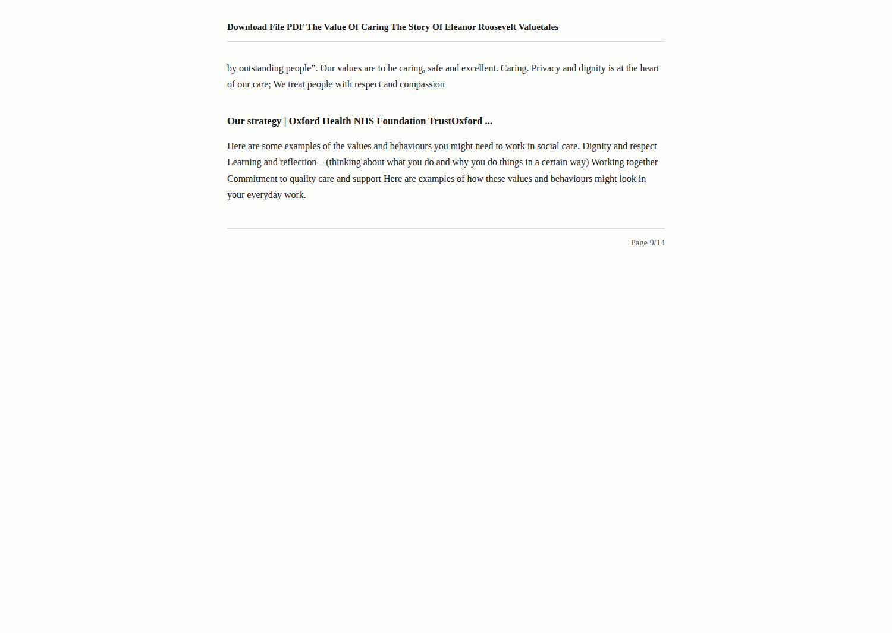Download File PDF The Value Of Caring The Story Of Eleanor Roosevelt Valuetales
by outstanding people”. Our values are to be caring, safe and excellent. Caring. Privacy and dignity is at the heart of our care; We treat people with respect and compassion
Our strategy | Oxford Health NHS Foundation TrustOxford ...
Here are some examples of the values and behaviours you might need to work in social care. Dignity and respect Learning and reflection – (thinking about what you do and why you do things in a certain way) Working together Commitment to quality care and support Here are examples of how these values and behaviours might look in your everyday work.
Page 9/14